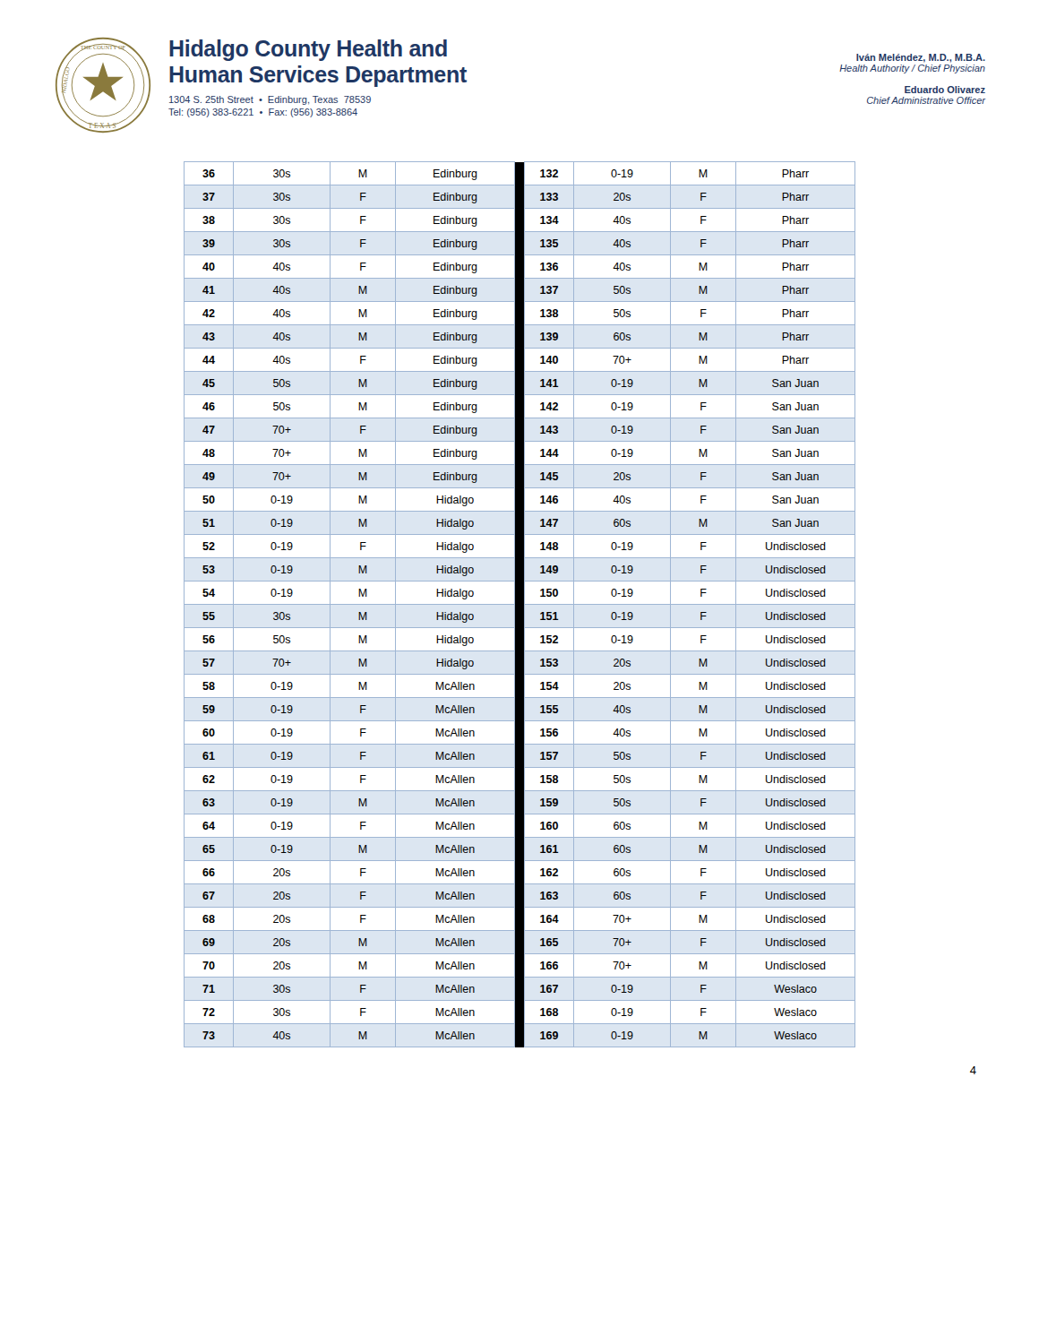THE COUNTY OF TEXAS HIDALGO
Hidalgo County Health and
Human Services Department
1304 S. 25th Street • Edinburg, Texas 78539
Tel: (956) 383-6221 • Fax: (956) 383-8864
Iván Meléndez, M.D., M.B.A.
Health Authority / Chief Physician
Eduardo Olivarez
Chief Administrative Officer
| 36 | 30s | M | Edinburg | | 132 | 0-19 | M | Pharr |
| 37 | 30s | F | Edinburg | | 133 | 20s | F | Pharr |
| 38 | 30s | F | Edinburg | | 134 | 40s | F | Pharr |
| 39 | 30s | F | Edinburg | | 135 | 40s | F | Pharr |
| 40 | 40s | F | Edinburg | | 136 | 40s | M | Pharr |
| 41 | 40s | M | Edinburg | | 137 | 50s | M | Pharr |
| 42 | 40s | M | Edinburg | | 138 | 50s | F | Pharr |
| 43 | 40s | M | Edinburg | | 139 | 60s | M | Pharr |
| 44 | 40s | F | Edinburg | | 140 | 70+ | M | Pharr |
| 45 | 50s | M | Edinburg | | 141 | 0-19 | M | San Juan |
| 46 | 50s | M | Edinburg | | 142 | 0-19 | F | San Juan |
| 47 | 70+ | F | Edinburg | | 143 | 0-19 | F | San Juan |
| 48 | 70+ | M | Edinburg | | 144 | 0-19 | M | San Juan |
| 49 | 70+ | M | Edinburg | | 145 | 20s | F | San Juan |
| 50 | 0-19 | M | Hidalgo | | 146 | 40s | F | San Juan |
| 51 | 0-19 | M | Hidalgo | | 147 | 60s | M | San Juan |
| 52 | 0-19 | F | Hidalgo | | 148 | 0-19 | F | Undisclosed |
| 53 | 0-19 | M | Hidalgo | | 149 | 0-19 | F | Undisclosed |
| 54 | 0-19 | M | Hidalgo | | 150 | 0-19 | F | Undisclosed |
| 55 | 30s | M | Hidalgo | | 151 | 0-19 | F | Undisclosed |
| 56 | 50s | M | Hidalgo | | 152 | 0-19 | F | Undisclosed |
| 57 | 70+ | M | Hidalgo | | 153 | 20s | M | Undisclosed |
| 58 | 0-19 | M | McAllen | | 154 | 20s | M | Undisclosed |
| 59 | 0-19 | F | McAllen | | 155 | 40s | M | Undisclosed |
| 60 | 0-19 | F | McAllen | | 156 | 40s | M | Undisclosed |
| 61 | 0-19 | F | McAllen | | 157 | 50s | F | Undisclosed |
| 62 | 0-19 | F | McAllen | | 158 | 50s | M | Undisclosed |
| 63 | 0-19 | M | McAllen | | 159 | 50s | F | Undisclosed |
| 64 | 0-19 | F | McAllen | | 160 | 60s | M | Undisclosed |
| 65 | 0-19 | M | McAllen | | 161 | 60s | M | Undisclosed |
| 66 | 20s | F | McAllen | | 162 | 60s | F | Undisclosed |
| 67 | 20s | F | McAllen | | 163 | 60s | F | Undisclosed |
| 68 | 20s | F | McAllen | | 164 | 70+ | M | Undisclosed |
| 69 | 20s | M | McAllen | | 165 | 70+ | F | Undisclosed |
| 70 | 20s | M | McAllen | | 166 | 70+ | M | Undisclosed |
| 71 | 30s | F | McAllen | | 167 | 0-19 | F | Weslaco |
| 72 | 30s | F | McAllen | | 168 | 0-19 | F | Weslaco |
| 73 | 40s | M | McAllen | | 169 | 0-19 | M | Weslaco |
4